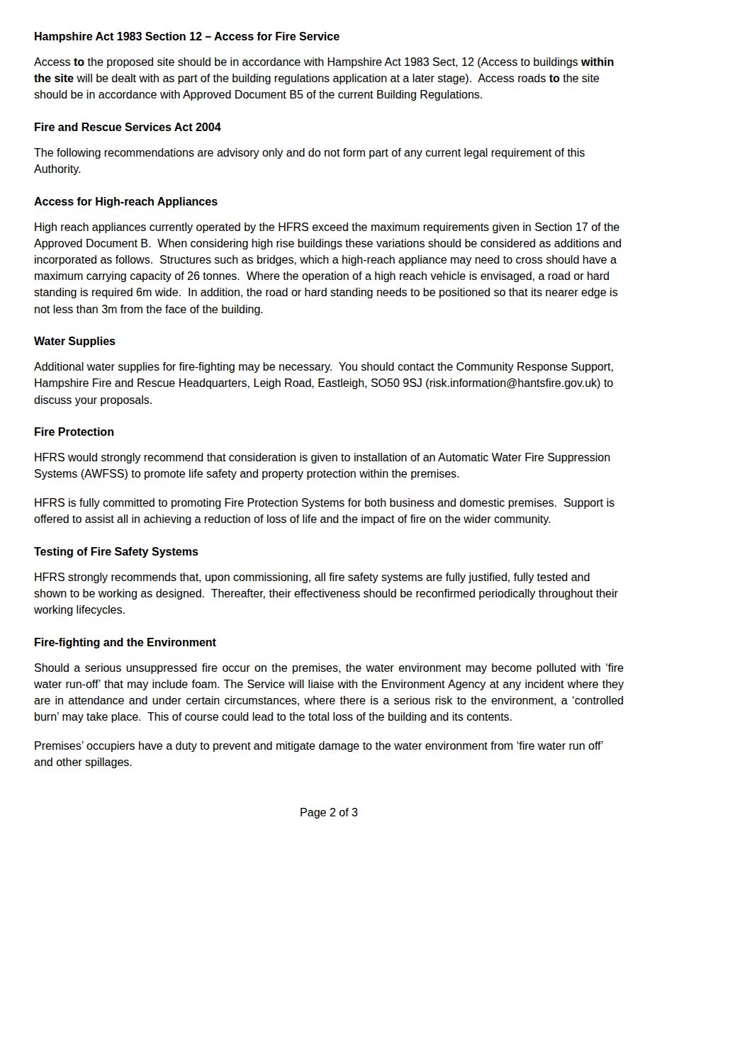Hampshire Act 1983 Section 12 – Access for Fire Service
Access to the proposed site should be in accordance with Hampshire Act 1983 Sect, 12 (Access to buildings within the site will be dealt with as part of the building regulations application at a later stage). Access roads to the site should be in accordance with Approved Document B5 of the current Building Regulations.
Fire and Rescue Services Act 2004
The following recommendations are advisory only and do not form part of any current legal requirement of this Authority.
Access for High-reach Appliances
High reach appliances currently operated by the HFRS exceed the maximum requirements given in Section 17 of the Approved Document B. When considering high rise buildings these variations should be considered as additions and incorporated as follows. Structures such as bridges, which a high-reach appliance may need to cross should have a maximum carrying capacity of 26 tonnes. Where the operation of a high reach vehicle is envisaged, a road or hard standing is required 6m wide. In addition, the road or hard standing needs to be positioned so that its nearer edge is not less than 3m from the face of the building.
Water Supplies
Additional water supplies for fire-fighting may be necessary. You should contact the Community Response Support, Hampshire Fire and Rescue Headquarters, Leigh Road, Eastleigh, SO50 9SJ (risk.information@hantsfire.gov.uk) to discuss your proposals.
Fire Protection
HFRS would strongly recommend that consideration is given to installation of an Automatic Water Fire Suppression Systems (AWFSS) to promote life safety and property protection within the premises.
HFRS is fully committed to promoting Fire Protection Systems for both business and domestic premises. Support is offered to assist all in achieving a reduction of loss of life and the impact of fire on the wider community.
Testing of Fire Safety Systems
HFRS strongly recommends that, upon commissioning, all fire safety systems are fully justified, fully tested and shown to be working as designed. Thereafter, their effectiveness should be reconfirmed periodically throughout their working lifecycles.
Fire-fighting and the Environment
Should a serious unsuppressed fire occur on the premises, the water environment may become polluted with ‘fire water run-off’ that may include foam. The Service will liaise with the Environment Agency at any incident where they are in attendance and under certain circumstances, where there is a serious risk to the environment, a ‘controlled burn’ may take place. This of course could lead to the total loss of the building and its contents.
Premises’ occupiers have a duty to prevent and mitigate damage to the water environment from ‘fire water run off’ and other spillages.
Page 2 of 3